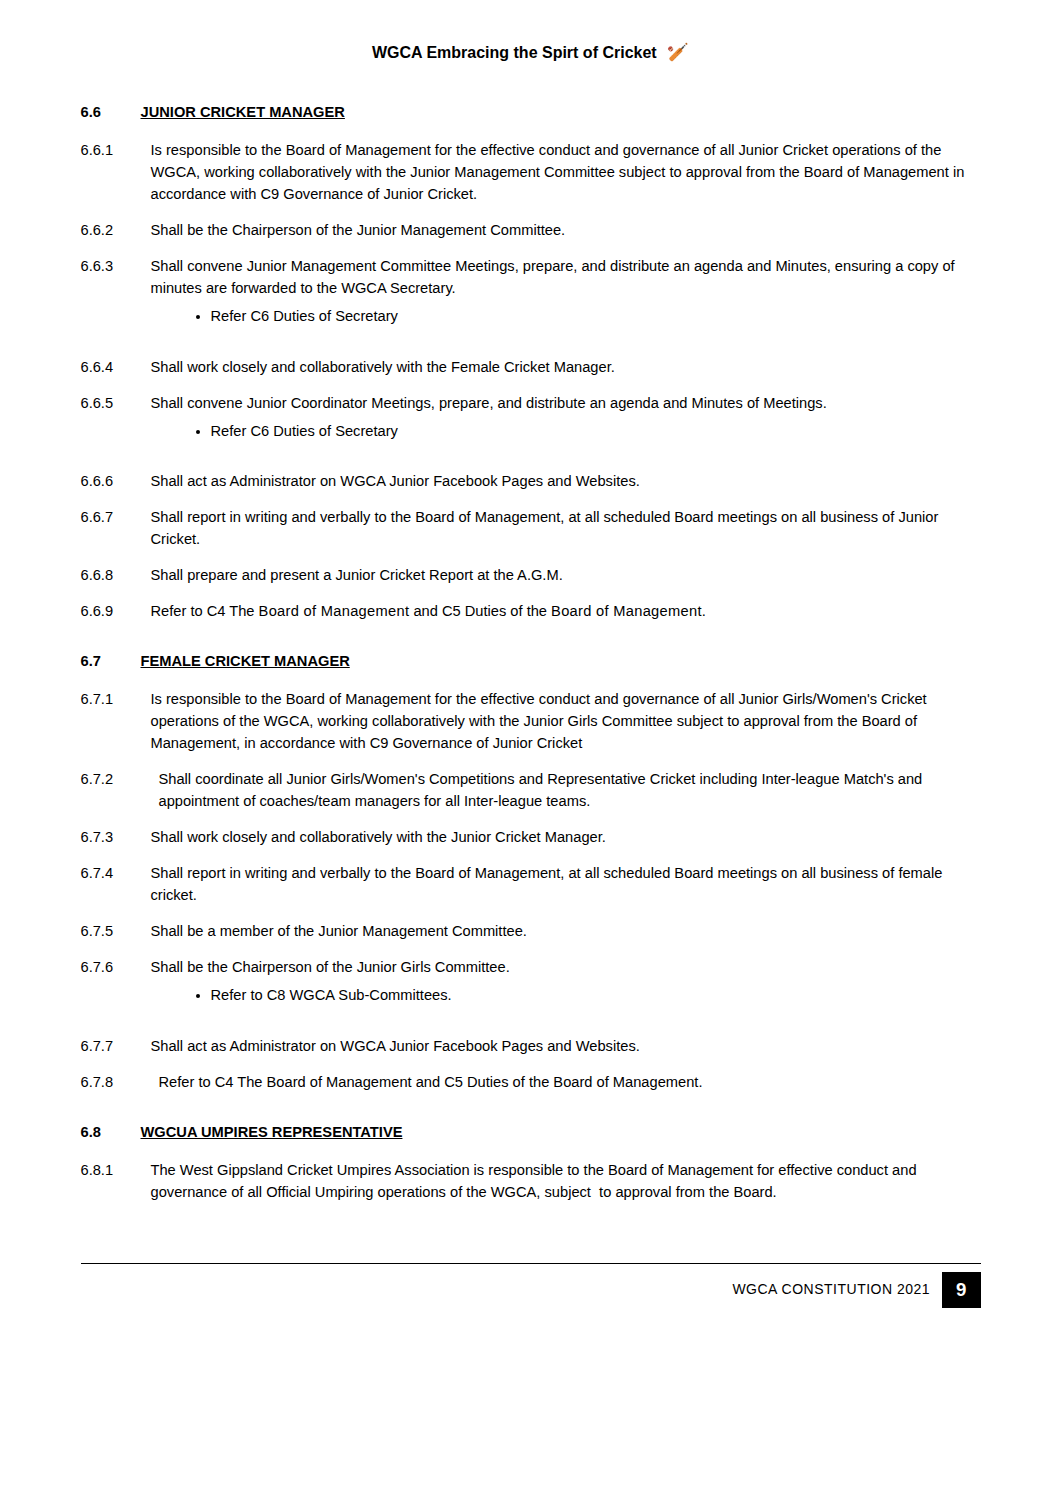WGCA Embracing the Spirt of Cricket 🏏
6.6
JUNIOR CRICKET MANAGER
6.6.1
Is responsible to the Board of Management for the effective conduct and governance of all Junior Cricket operations of the WGCA, working collaboratively with the Junior Management Committee subject to approval from the Board of Management in accordance with C9 Governance of Junior Cricket.
6.6.2
Shall be the Chairperson of the Junior Management Committee.
6.6.3
Shall convene Junior Management Committee Meetings, prepare, and distribute an agenda and Minutes, ensuring a copy of minutes are forwarded to the WGCA Secretary.
Refer C6 Duties of Secretary
6.6.4
Shall work closely and collaboratively with the Female Cricket Manager.
6.6.5
Shall convene Junior Coordinator Meetings, prepare, and distribute an agenda and Minutes of Meetings.
Refer C6 Duties of Secretary
6.6.6
Shall act as Administrator on WGCA Junior Facebook Pages and Websites.
6.6.7
Shall report in writing and verbally to the Board of Management, at all scheduled Board meetings on all business of Junior Cricket.
6.6.8
Shall prepare and present a Junior Cricket Report at the A.G.M.
6.6.9
Refer to C4 The Board of Management and C5 Duties of the Board of Management.
6.7
FEMALE CRICKET MANAGER
6.7.1
Is responsible to the Board of Management for the effective conduct and governance of all Junior Girls/Women's Cricket operations of the WGCA, working collaboratively with the Junior Girls Committee subject to approval from the Board of Management, in accordance with C9 Governance of Junior Cricket
6.7.2
Shall coordinate all Junior Girls/Women's Competitions and Representative Cricket including Inter-league Match's and appointment of coaches/team managers for all Inter-league teams.
6.7.3
Shall work closely and collaboratively with the Junior Cricket Manager.
6.7.4
Shall report in writing and verbally to the Board of Management, at all scheduled Board meetings on all business of female cricket.
6.7.5
Shall be a member of the Junior Management Committee.
6.7.6
Shall be the Chairperson of the Junior Girls Committee.
Refer to C8 WGCA Sub-Committees.
6.7.7
Shall act as Administrator on WGCA Junior Facebook Pages and Websites.
6.7.8
Refer to C4 The Board of Management and C5 Duties of the Board of Management.
6.8
WGCUA UMPIRES REPRESENTATIVE
6.8.1
The West Gippsland Cricket Umpires Association is responsible to the Board of Management for effective conduct and governance of all Official Umpiring operations of the WGCA, subject to approval from the Board.
WGCA CONSTITUTION 2021 9